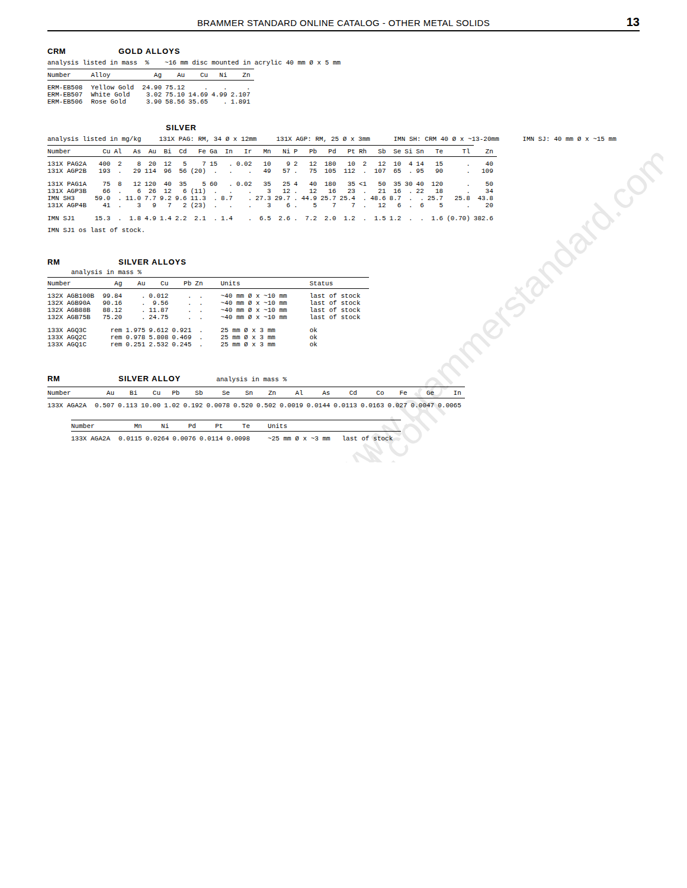www.brammerstandard.com www.brammerstandard.com
BRAMMER STANDARD ONLINE CATALOG - OTHER METAL SOLIDS
13
CRM
GOLD ALLOYS
analysis listed in mass % ~16 mm disc mounted in acrylic 40 mm Ø x 5 mm
| Number | Alloy | Ag | Au | Cu | Ni | Zn |
| --- | --- | --- | --- | --- | --- | --- |
| ERM-EB508 | Yellow Gold | 24.90 | 75.12 | . | . | . |
| ERM-EB507 | White Gold | 3.02 | 75.10 | 14.69 | 4.99 | 2.107 |
| ERM-EB506 | Rose Gold | 3.90 | 58.56 | 35.65 | . | 1.891 |
SILVER
analysis listed in mg/kg131X PAG: RM, 34 Ø x 12mm 131X AGP: RM, 25 Ø x 3mm IMN SH: CRM 40 Ø x ~13-20mm IMN SJ: 40 mm Ø x ~15 mm
| Number | Cu | Al | As | Au | Bi | Cd | Fe | Ga | In | Ir | Mn | Ni | P | Pb | Pd | Pt | Rh | Sb | Se | Si | Sn | Te | Tl | Zn |
| --- | --- | --- | --- | --- | --- | --- | --- | --- | --- | --- | --- | --- | --- | --- | --- | --- | --- | --- | --- | --- | --- | --- | --- | --- |
| 131X PAG2A | 400 | 2 | 8 | 20 | 12 | 5 | 7 | 15 | . | 0.02 | 10 | 9 | 2 | 12 | 180 | 10 | 2 | 12 | 10 | 4 | 14 | 15 | . | 40 |
| 131X AGP2B | 193 | . | 29 | 114 | 96 | 56 | (20) | . | . | . | 49 | 57 | . | 75 | 105 | 112 | . | 107 | 65 | . | 95 | 90 | . | 109 |
| 131X PAG1A | 75 | 8 | 12 | 120 | 40 | 35 | 5 | 60 | . | 0.02 | 35 | 25 | 4 | 40 | 180 | 35 | <1 | 50 | 35 | 30 | 40 | 120 | . | 50 |
| 131X AGP3B | 66 | . | 6 | 26 | 12 | 6 | (11) | . | . | . | 3 | 12 | . | 12 | 16 | 23 | . | 21 | 16 | . | 22 | 18 | . | 34 |
| IMN SH3 | 59.0 | . | 11.0 | 7.7 | 9.2 | 9.6 | 11.3 | . | 8.7 | . | 27.3 | 29.7 | . | 44.9 | 25.7 | 25.4 | . | 48.6 | 8.7 | . | . | 25.7 | 25.8 | 43.8 |
| 131X AGP4B | 41 | . | 3 | 9 | 7 | 2 | (23) | . | . | . | 3 | 6 | . | 5 | 7 | 7 | . | 12 | 6 | . | 6 | 5 | . | 20 |
| IMN SJ1 | 15.3 | . | 1.8 | 4.9 | 1.4 | 2.2 | 2.1 | . | 1.4 | . | 6.5 | 2.6 | . | 7.2 | 2.0 | 1.2 | . | 1.5 | 1.2 | . | . | 1.6 | (0.70) | 382.6 |
IMN SJ1 os last of stock.
RM
SILVER ALLOYS
analysis in mass %
| Number | Ag | Au | Cu | Pb | Zn | Units | Status |
| --- | --- | --- | --- | --- | --- | --- | --- |
| 132X AGB100B | 99.84 | . | 0.012 | . | . | ~40 mm Ø x ~10 mm | last of stock |
| 132X AGB90A | 90.16 | . | 9.56 | . | . | ~40 mm Ø x ~10 mm | last of stock |
| 132X AGB88B | 88.12 | . | 11.87 | . | . | ~40 mm Ø x ~10 mm | last of stock |
| 132X AGB75B | 75.20 | . | 24.75 | . | . | ~40 mm Ø x ~10 mm | last of stock |
| 133X AGQ3C | rem | 1.975 | 9.612 | 0.921 | . | 25 mm Ø x 3 mm | ok |
| 133X AGQ2C | rem | 0.978 | 5.808 | 0.469 | . | 25 mm Ø x 3 mm | ok |
| 133X AGQ1C | rem | 0.251 | 2.532 | 0.245 | . | 25 mm Ø x 3 mm | ok |
RM
SILVER ALLOY
analysis in mass %
| Number | Au | Bi | Cu | Pb | Sb | Se | Sn | Zn | Al | As | Cd | Co | Fe | Ge | In |
| --- | --- | --- | --- | --- | --- | --- | --- | --- | --- | --- | --- | --- | --- | --- | --- |
| 133X AGA2A | 0.507 | 0.113 | 10.00 | 1.02 | 0.192 | 0.0078 | 0.520 | 0.502 | 0.0019 | 0.0144 | 0.0113 | 0.0163 | 0.027 | 0.0047 | 0.0065 |
| Number | Mn | Ni | Pd | Pt | Te | Units |
| --- | --- | --- | --- | --- | --- | --- |
| 133X AGA2A | 0.0115 | 0.0264 | 0.0076 | 0.0114 | 0.0098 | ~25 mm Ø x ~3 mm last of stock |